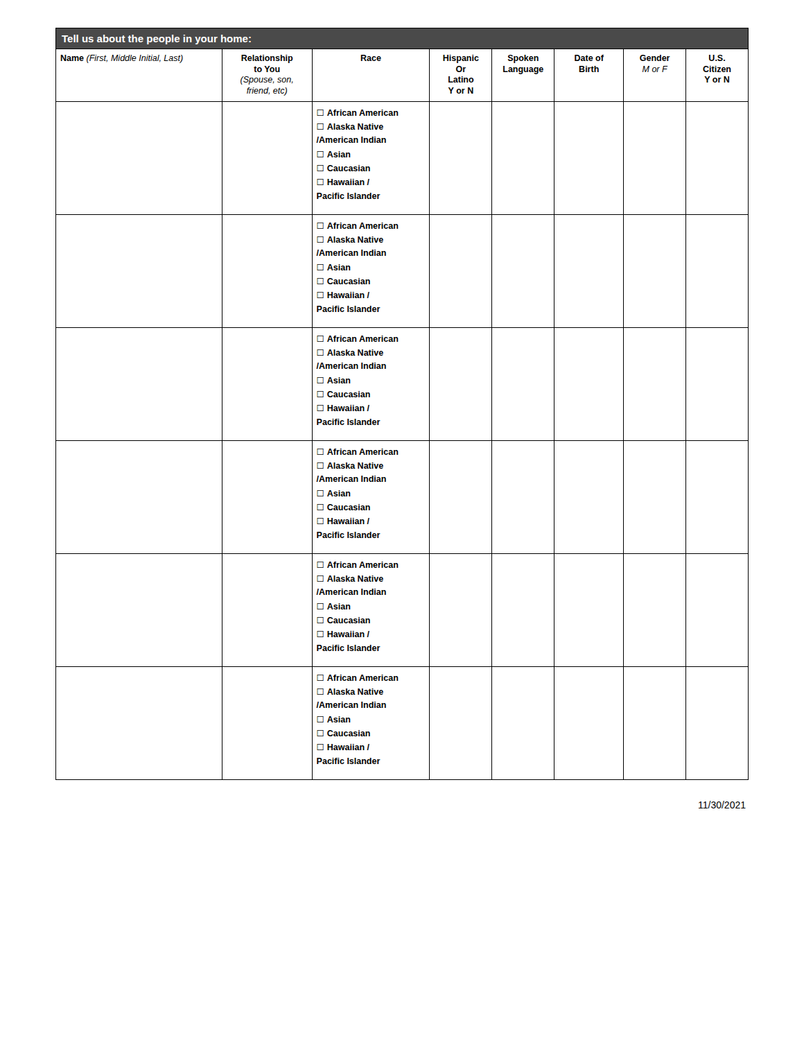Tell us about the people in your home:
| Name (First, Middle Initial, Last) | Relationship to You (Spouse, son, friend, etc) | Race | Hispanic Or Latino Y or N | Spoken Language | Date of Birth | Gender M or F | U.S. Citizen Y or N |
| --- | --- | --- | --- | --- | --- | --- | --- |
| | | ☐ African American ☐ Alaska Native /American Indian ☐ Asian ☐ Caucasian ☐ Hawaiian / Pacific Islander | | | | | |
| | | ☐ African American ☐ Alaska Native /American Indian ☐ Asian ☐ Caucasian ☐ Hawaiian / Pacific Islander | | | | | |
| | | ☐ African American ☐ Alaska Native /American Indian ☐ Asian ☐ Caucasian ☐ Hawaiian / Pacific Islander | | | | | |
| | | ☐ African American ☐ Alaska Native /American Indian ☐ Asian ☐ Caucasian ☐ Hawaiian / Pacific Islander | | | | | |
| | | ☐ African American ☐ Alaska Native /American Indian ☐ Asian ☐ Caucasian ☐ Hawaiian / Pacific Islander | | | | | |
| | | ☐ African American ☐ Alaska Native /American Indian ☐ Asian ☐ Caucasian ☐ Hawaiian / Pacific Islander | | | | | |
11/30/2021